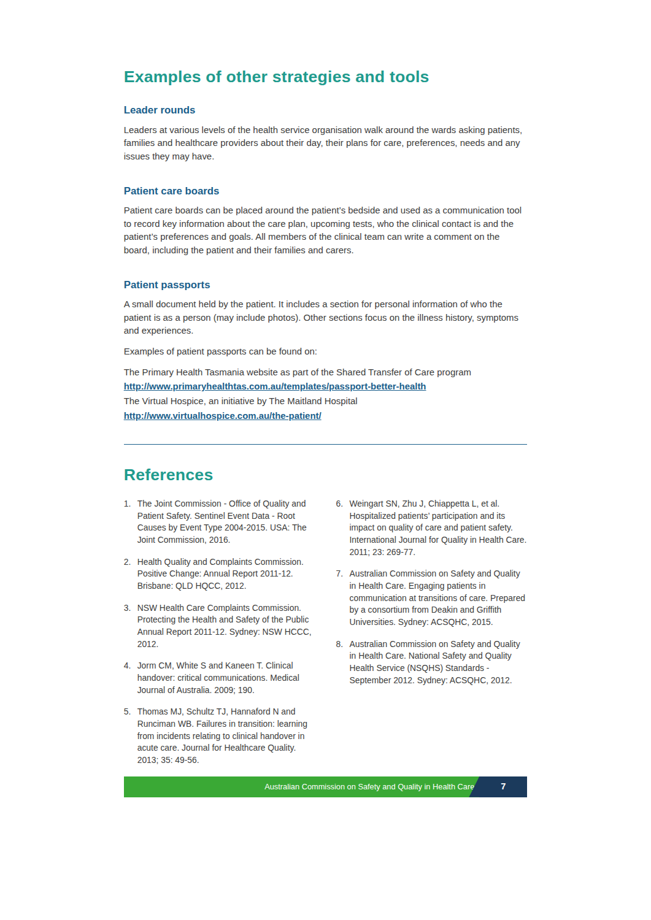Examples of other strategies and tools
Leader rounds
Leaders at various levels of the health service organisation walk around the wards asking patients, families and healthcare providers about their day, their plans for care, preferences, needs and any issues they may have.
Patient care boards
Patient care boards can be placed around the patient’s bedside and used as a communication tool to record key information about the care plan, upcoming tests, who the clinical contact is and the patient’s preferences and goals. All members of the clinical team can write a comment on the board, including the patient and their families and carers.
Patient passports
A small document held by the patient. It includes a section for personal information of who the patient is as a person (may include photos). Other sections focus on the illness history, symptoms and experiences.
Examples of patient passports can be found on:
The Primary Health Tasmania website as part of the Shared Transfer of Care program
http://www.primaryhealthtas.com.au/templates/passport-better-health
The Virtual Hospice, an initiative by The Maitland Hospital
http://www.virtualhospice.com.au/the-patient/
References
1. The Joint Commission - Office of Quality and Patient Safety. Sentinel Event Data - Root Causes by Event Type 2004-2015. USA: The Joint Commission, 2016.
2. Health Quality and Complaints Commission. Positive Change: Annual Report 2011-12. Brisbane: QLD HQCC, 2012.
3. NSW Health Care Complaints Commission. Protecting the Health and Safety of the Public Annual Report 2011-12. Sydney: NSW HCCC, 2012.
4. Jorm CM, White S and Kaneen T. Clinical handover: critical communications. Medical Journal of Australia. 2009; 190.
5. Thomas MJ, Schultz TJ, Hannaford N and Runciman WB. Failures in transition: learning from incidents relating to clinical handover in acute care. Journal for Healthcare Quality. 2013; 35: 49-56.
6. Weingart SN, Zhu J, Chiappetta L, et al. Hospitalized patients’ participation and its impact on quality of care and patient safety. International Journal for Quality in Health Care. 2011; 23: 269-77.
7. Australian Commission on Safety and Quality in Health Care. Engaging patients in communication at transitions of care. Prepared by a consortium from Deakin and Griffith Universities. Sydney: ACSQHC, 2015.
8. Australian Commission on Safety and Quality in Health Care. National Safety and Quality Health Service (NSQHS) Standards - September 2012. Sydney: ACSQHC, 2012.
Australian Commission on Safety and Quality in Health Care
7